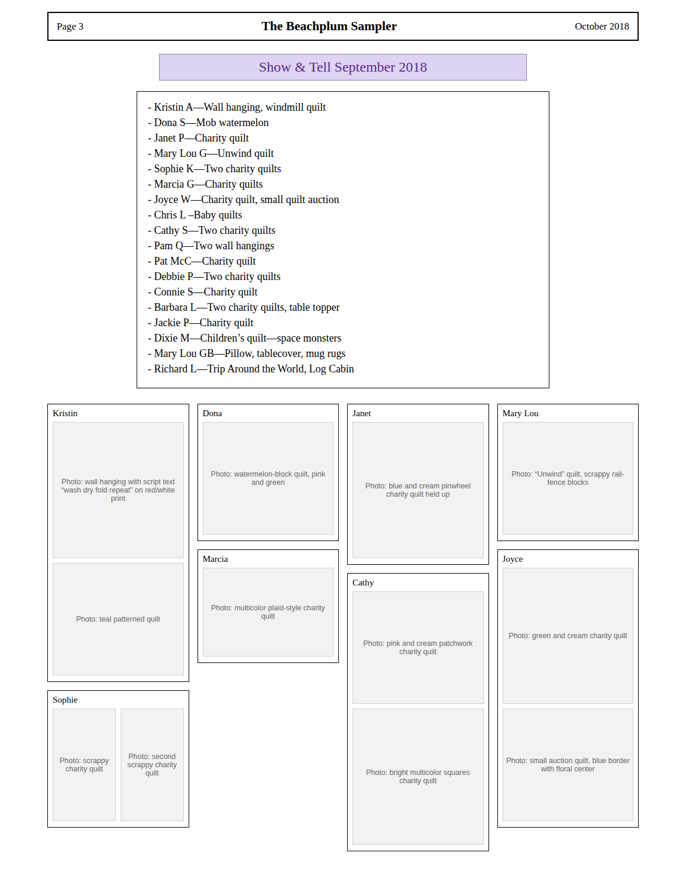Page 3 The Beachplum Sampler October 2018
Show & Tell September 2018
Kristin A—Wall hanging, windmill quilt
Dona S—Mob watermelon
Janet P—Charity quilt
Mary Lou G—Unwind quilt
Sophie K—Two charity quilts
Marcia G—Charity quilts
Joyce W—Charity quilt, small quilt auction
Chris L –Baby quilts
Cathy S—Two charity quilts
Pam Q—Two wall hangings
Pat McC—Charity quilt
Debbie P—Two charity quilts
Connie S—Charity quilt
Barbara L—Two charity quilts, table topper
Jackie P—Charity quilt
Dixie M—Children’s quilt—space monsters
Mary Lou GB—Pillow, tablecover, mug rugs
Richard L—Trip Around the World, Log Cabin
Kristin
Photo: wall hanging with script text “wash dry fold repeat” on red/white print
Photo: teal patterned quilt
Sophie
Photo: scrappy charity quilt
Photo: second scrappy charity quilt
Dona
Photo: watermelon-block quilt, pink and green
Marcia
Photo: multicolor plaid-style charity quilt
Janet
Photo: blue and cream pinwheel charity quilt held up
Cathy
Photo: pink and cream patchwork charity quilt
Photo: bright multicolor squares charity quilt
Mary Lou
Photo: “Unwind” quilt, scrappy rail-fence blocks
Joyce
Photo: green and cream charity quilt
Photo: small auction quilt, blue border with floral center